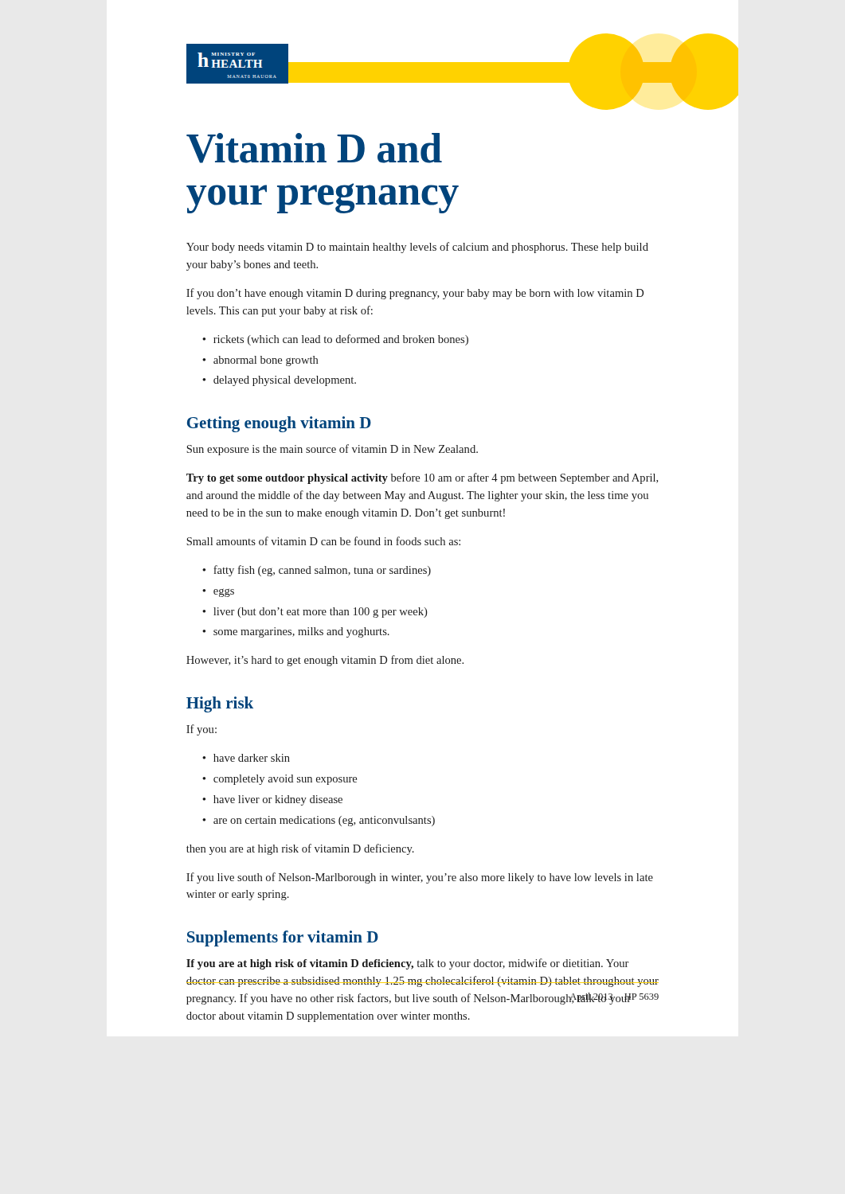hMinistry of HEALTH MANATū HAUORA
Vitamin D and
your pregnancy
Your body needs vitamin D to maintain healthy levels of calcium and phosphorus. These help build your baby’s bones and teeth.
If you don’t have enough vitamin D during pregnancy, your baby may be born with low vitamin D levels. This can put your baby at risk of:
rickets (which can lead to deformed and broken bones)
abnormal bone growth
delayed physical development.
Getting enough vitamin D
Sun exposure is the main source of vitamin D in New Zealand.
Try to get some outdoor physical activity before 10 am or after 4 pm between September and April, and around the middle of the day between May and August. The lighter your skin, the less time you need to be in the sun to make enough vitamin D. Don’t get sunburnt!
Small amounts of vitamin D can be found in foods such as:
fatty fish (eg, canned salmon, tuna or sardines)
eggs
liver (but don’t eat more than 100 g per week)
some margarines, milks and yoghurts.
However, it’s hard to get enough vitamin D from diet alone.
High risk
If you:
have darker skin
completely avoid sun exposure
have liver or kidney disease
are on certain medications (eg, anticonvulsants)
then you are at high risk of vitamin D deficiency.
If you live south of Nelson-Marlborough in winter, you’re also more likely to have low levels in late winter or early spring.
Supplements for vitamin D
If you are at high risk of vitamin D deficiency, talk to your doctor, midwife or dietitian. Your doctor can prescribe a subsidised monthly 1.25 mg cholecalciferol (vitamin D) tablet throughout your pregnancy. If you have no other risk factors, but live south of Nelson-Marlborough, talk to your doctor about vitamin D supplementation over winter months.
April 2013 HP 5639